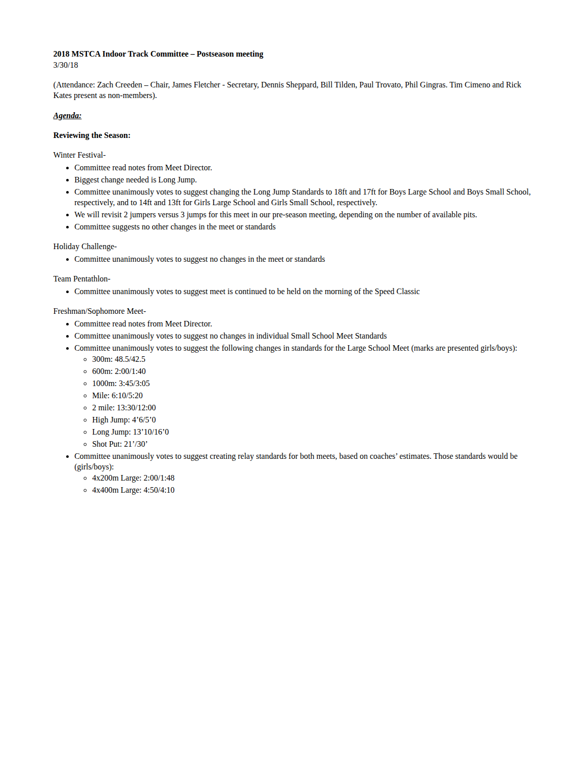2018 MSTCA Indoor Track Committee – Postseason meeting
3/30/18
(Attendance: Zach Creeden – Chair, James Fletcher - Secretary, Dennis Sheppard, Bill Tilden, Paul Trovato, Phil Gingras. Tim Cimeno and Rick Kates present as non-members).
Agenda:
Reviewing the Season:
Winter Festival-
Committee read notes from Meet Director.
Biggest change needed is Long Jump.
Committee unanimously votes to suggest changing the Long Jump Standards to 18ft and 17ft for Boys Large School and Boys Small School, respectively, and to 14ft and 13ft for Girls Large School and Girls Small School, respectively.
We will revisit 2 jumpers versus 3 jumps for this meet in our pre-season meeting, depending on the number of available pits.
Committee suggests no other changes in the meet or standards
Holiday Challenge-
Committee unanimously votes to suggest no changes in the meet or standards
Team Pentathlon-
Committee unanimously votes to suggest meet is continued to be held on the morning of the Speed Classic
Freshman/Sophomore Meet-
Committee read notes from Meet Director.
Committee unanimously votes to suggest no changes in individual Small School Meet Standards
Committee unanimously votes to suggest the following changes in standards for the Large School Meet (marks are presented girls/boys):
300m: 48.5/42.5
600m: 2:00/1:40
1000m: 3:45/3:05
Mile: 6:10/5:20
2 mile: 13:30/12:00
High Jump: 4’6/5’0
Long Jump: 13’10/16’0
Shot Put: 21’/30’
Committee unanimously votes to suggest creating relay standards for both meets, based on coaches’ estimates. Those standards would be (girls/boys):
4x200m Large: 2:00/1:48
4x400m Large: 4:50/4:10